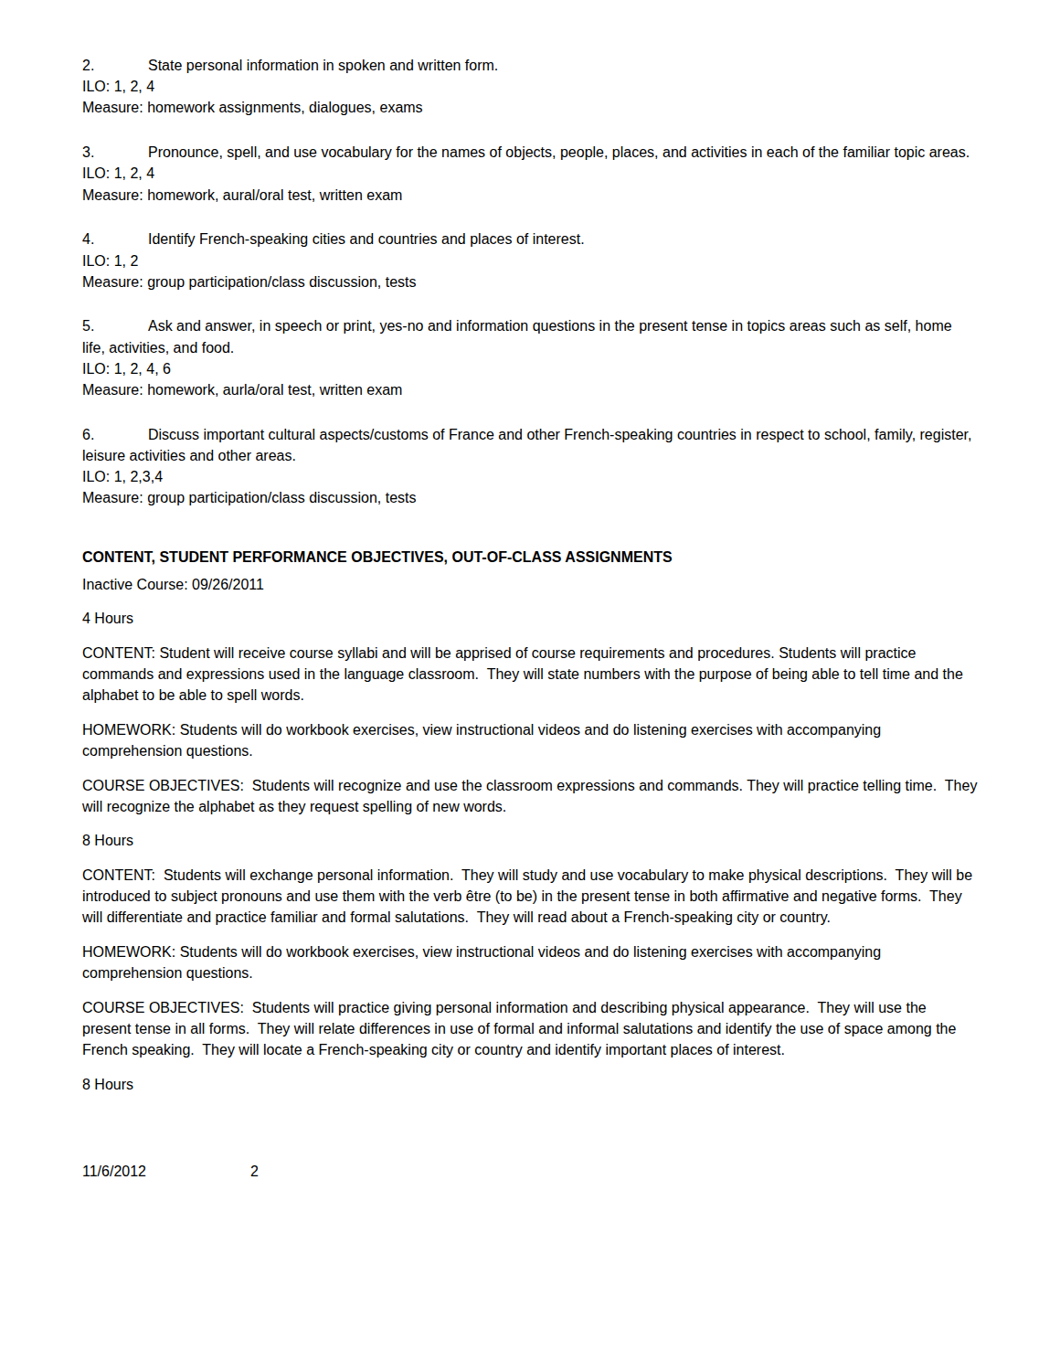2. State personal information in spoken and written form.
ILO: 1, 2, 4
Measure: homework assignments, dialogues, exams
3. Pronounce, spell, and use vocabulary for the names of objects, people, places, and activities in each of the familiar topic areas.
ILO: 1, 2, 4
Measure: homework, aural/oral test, written exam
4. Identify French-speaking cities and countries and places of interest.
ILO: 1, 2
Measure: group participation/class discussion, tests
5. Ask and answer, in speech or print, yes-no and information questions in the present tense in topics areas such as self, home life, activities, and food.
ILO: 1, 2, 4, 6
Measure: homework, aurla/oral test, written exam
6. Discuss important cultural aspects/customs of France and other French-speaking countries in respect to school, family, register, leisure activities and other areas.
ILO: 1, 2,3,4
Measure: group participation/class discussion, tests
CONTENT, STUDENT PERFORMANCE OBJECTIVES, OUT-OF-CLASS ASSIGNMENTS
Inactive Course: 09/26/2011
4 Hours
CONTENT: Student will receive course syllabi and will be apprised of course requirements and procedures. Students will practice commands and expressions used in the language classroom. They will state numbers with the purpose of being able to tell time and the alphabet to be able to spell words.
HOMEWORK: Students will do workbook exercises, view instructional videos and do listening exercises with accompanying comprehension questions.
COURSE OBJECTIVES: Students will recognize and use the classroom expressions and commands. They will practice telling time. They will recognize the alphabet as they request spelling of new words.
8 Hours
CONTENT: Students will exchange personal information. They will study and use vocabulary to make physical descriptions. They will be introduced to subject pronouns and use them with the verb être (to be) in the present tense in both affirmative and negative forms. They will differentiate and practice familiar and formal salutations. They will read about a French-speaking city or country.
HOMEWORK: Students will do workbook exercises, view instructional videos and do listening exercises with accompanying comprehension questions.
COURSE OBJECTIVES: Students will practice giving personal information and describing physical appearance. They will use the present tense in all forms. They will relate differences in use of formal and informal salutations and identify the use of space among the French speaking. They will locate a French-speaking city or country and identify important places of interest.
8 Hours
11/6/2012 2